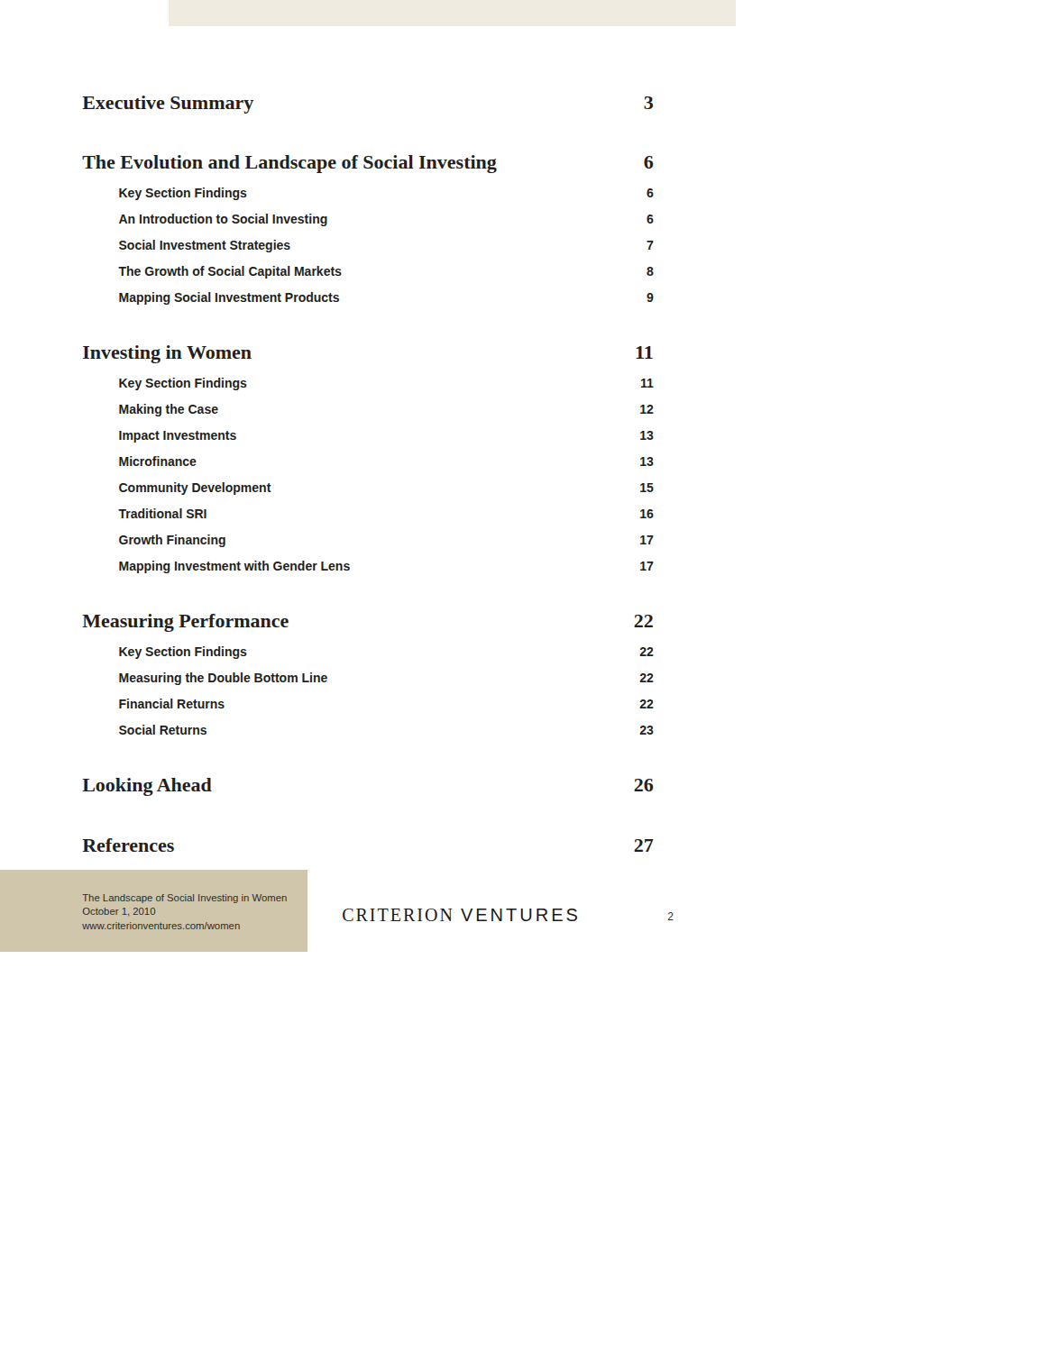Executive Summary 3
The Evolution and Landscape of Social Investing 6
Key Section Findings 6
An Introduction to Social Investing 6
Social Investment Strategies 7
The Growth of Social Capital Markets 8
Mapping Social Investment Products 9
Investing in Women 11
Key Section Findings 11
Making the Case 12
Impact Investments 13
Microfinance 13
Community Development 15
Traditional SRI 16
Growth Financing 17
Mapping Investment with Gender Lens 17
Measuring Performance 22
Key Section Findings 22
Measuring the Double Bottom Line 22
Financial Returns 22
Social Returns 23
Looking Ahead 26
References 27
The Landscape of Social Investing in Women
October 1, 2010
www.criterionventures.com/women
CRITERION VENTURES
2